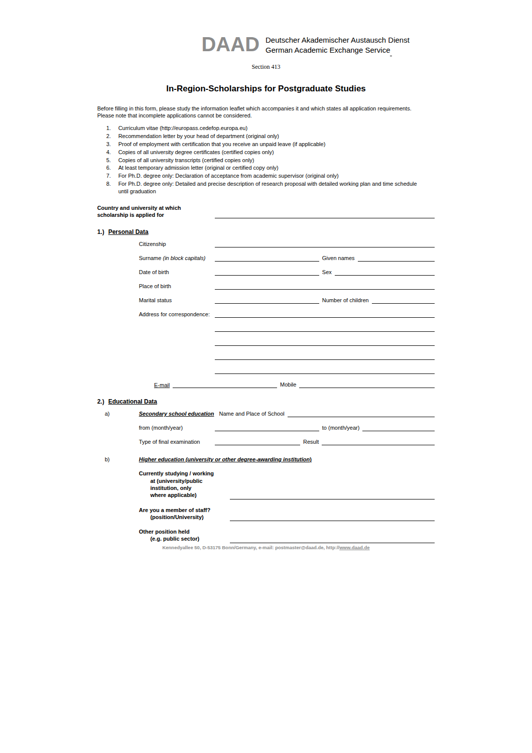DAAD
Deutscher Akademischer Austausch Dienst
German Academic Exchange Service
Section 413
In-Region-Scholarships for Postgraduate Studies
Before filling in this form, please study the information leaflet which accompanies it and which states all application requirements.
Please note that incomplete applications cannot be considered.
Curriculum vitae (http://europass.cedefop.europa.eu)
Recommendation letter by your head of department (original only)
Proof of employment with certification that you receive an unpaid leave (if applicable)
Copies of all university degree certificates (certified copies only)
Copies of all university transcripts (certified copies only)
At least temporary admission letter (original or certified copy only)
For Ph.D. degree only: Declaration of acceptance from academic supervisor (original only)
For Ph.D. degree only: Detailed and precise description of research proposal with detailed working plan and time scheduleuntil graduation
Country and university at which
scholarship is applied for
1.) Personal Data
Citizenship
Surname (in block capitals)
Given names
Date of birth
Sex
Place of birth
Marital status
Number of children
Address for correspondence:
E-mail
Mobile
2.) Educational Data
a)
Secondary school education
Name and Place of School
from (month/year)
to (month/year)
Type of final examination
Result
b)
Higher education (university or other degree-awarding institution)
Currently studying / workingat (university/public institution, only where applicable)
Are you a member of staff?(position/University)
Other position held(e.g. public sector)
Kennedyallee 50, D-53175 Bonn/Germany, e-mail: postmaster@daad.de, http://www.daad.de